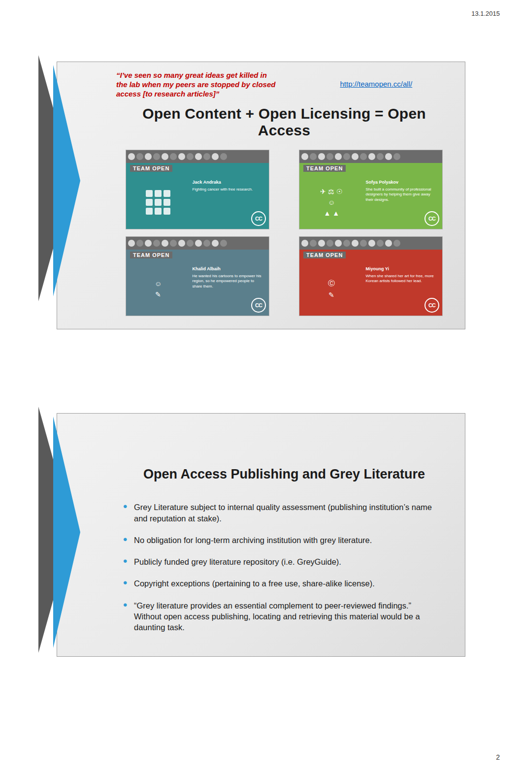13.1.2015
“I’ve seen so many great ideas get killed in the lab when my peers are stopped by closed access [to research articles]” http://teamopen.cc/all/
Open Content + Open Licensing = Open Access
TEAM OPEN
Jack Andraka
Fighting cancer with free research.
CC
TEAM OPEN
☺ ✎
Khalid Albaih
He wanted his cartoons to empower his region, so he empowered people to share them.
CC
TEAM OPEN
✈ ⚖ ☉ ☺ ▲ ▲
Sofya Polyakov
She built a community of professional designers by helping them give away their designs.
CC
TEAM OPEN
Ⓒ ✎
Miyoung Yi
When she shared her art for free, more Korean artists followed her lead.
CC
Open Access Publishing and Grey Literature
Grey Literature subject to internal quality assessment (publishing institution’s name and reputation at stake).
No obligation for long-term archiving institution with grey literature.
Publicly funded grey literature repository (i.e. GreyGuide).
Copyright exceptions (pertaining to a free use, share-alike license).
“Grey literature provides an essential complement to peer-reviewed findings.” Without open access publishing, locating and retrieving this material would be a daunting task.
2